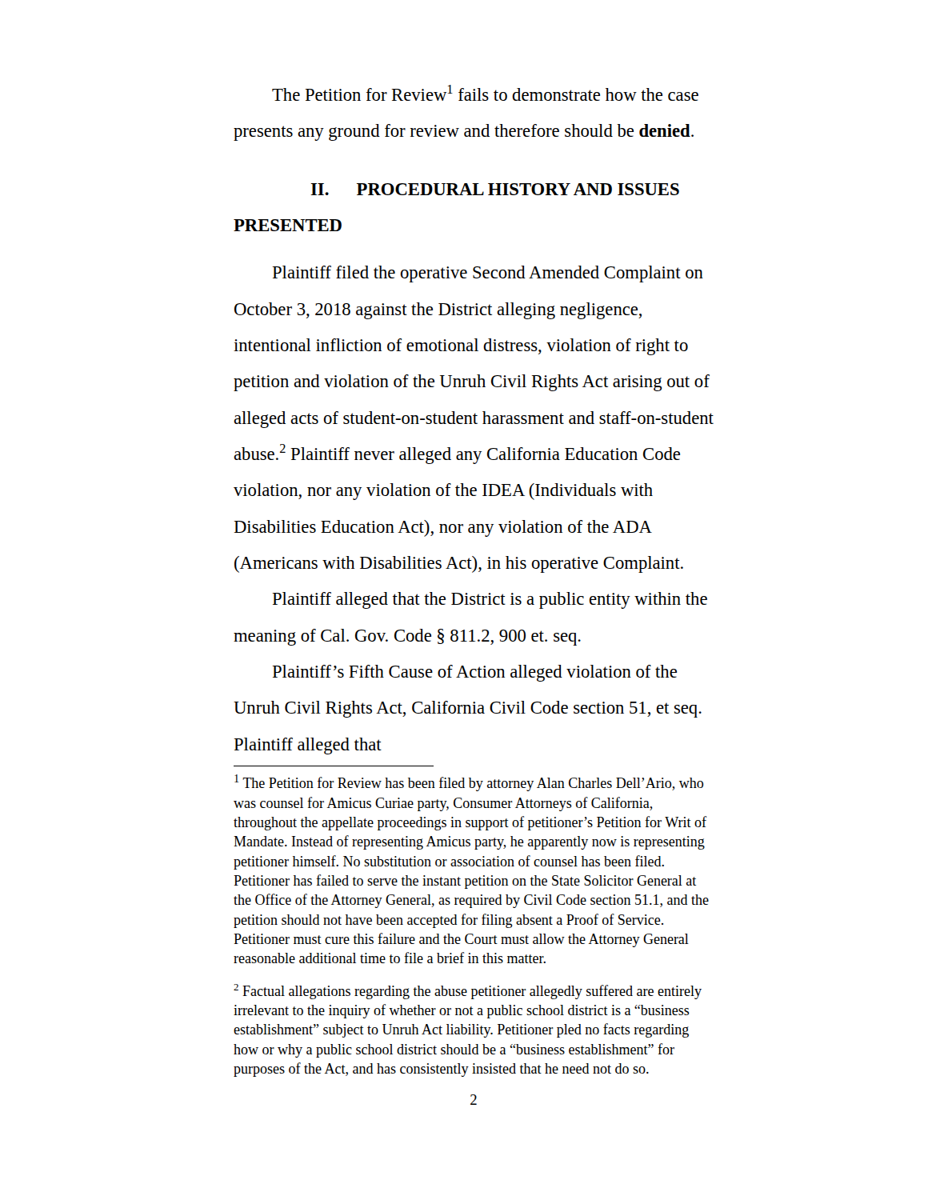The Petition for Review1 fails to demonstrate how the case presents any ground for review and therefore should be denied.
II. PROCEDURAL HISTORY AND ISSUES PRESENTED
Plaintiff filed the operative Second Amended Complaint on October 3, 2018 against the District alleging negligence, intentional infliction of emotional distress, violation of right to petition and violation of the Unruh Civil Rights Act arising out of alleged acts of student-on-student harassment and staff-on-student abuse.2 Plaintiff never alleged any California Education Code violation, nor any violation of the IDEA (Individuals with Disabilities Education Act), nor any violation of the ADA (Americans with Disabilities Act), in his operative Complaint.
Plaintiff alleged that the District is a public entity within the meaning of Cal. Gov. Code § 811.2, 900 et. seq.
Plaintiff’s Fifth Cause of Action alleged violation of the Unruh Civil Rights Act, California Civil Code section 51, et seq. Plaintiff alleged that
1 The Petition for Review has been filed by attorney Alan Charles Dell’Ario, who was counsel for Amicus Curiae party, Consumer Attorneys of California, throughout the appellate proceedings in support of petitioner’s Petition for Writ of Mandate. Instead of representing Amicus party, he apparently now is representing petitioner himself. No substitution or association of counsel has been filed. Petitioner has failed to serve the instant petition on the State Solicitor General at the Office of the Attorney General, as required by Civil Code section 51.1, and the petition should not have been accepted for filing absent a Proof of Service. Petitioner must cure this failure and the Court must allow the Attorney General reasonable additional time to file a brief in this matter.
2 Factual allegations regarding the abuse petitioner allegedly suffered are entirely irrelevant to the inquiry of whether or not a public school district is a “business establishment” subject to Unruh Act liability. Petitioner pled no facts regarding how or why a public school district should be a “business establishment” for purposes of the Act, and has consistently insisted that he need not do so.
2